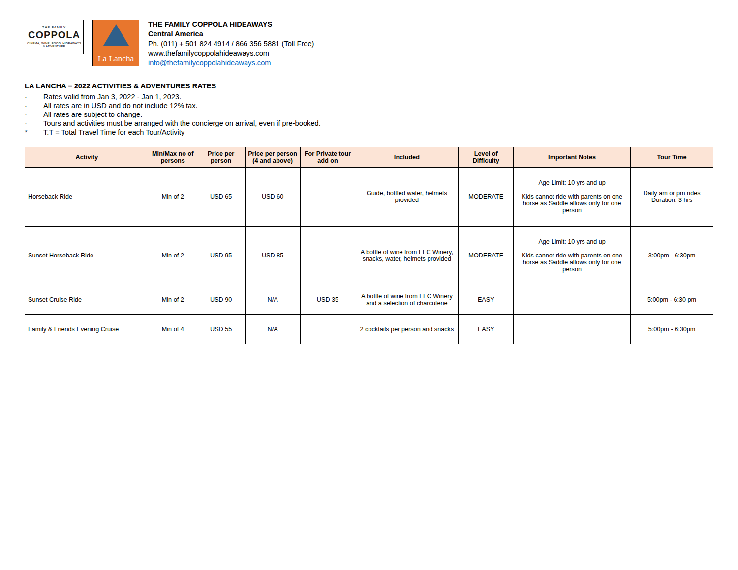THE FAMILY
COPPOLA
CINEMA, WINE, FOOD, HIDEAWAYS & ADVENTURE
La Lancha
THE FAMILY COPPOLA HIDEAWAYS
Central America
Ph. (011) + 501 824 4914 / 866 356 5881 (Toll Free)
www.thefamilycoppolahideaways.com
info@thefamilycoppolahideaways.com
LA LANCHA – 2022 ACTIVITIES & ADVENTURES RATES
·Rates valid from Jan 3, 2022 - Jan 1, 2023.
·All rates are in USD and do not include 12% tax.
·All rates are subject to change.
·Tours and activities must be arranged with the concierge on arrival, even if pre-booked.
*T.T = Total Travel Time for each Tour/Activity
| Activity | Min/Max no of persons | Price per person | Price per person (4 and above) | For Private tour add on | Included | Level of Difficulty | Important Notes | Tour Time |
| --- | --- | --- | --- | --- | --- | --- | --- | --- |
| Horseback Ride | Min of 2 | USD 65 | USD 60 | | Guide, bottled water, helmets provided | MODERATE | Age Limit: 10 yrs and up Kids cannot ride with parents on one horse as Saddle allows only for one person | Daily am or pm rides Duration: 3 hrs |
| Sunset Horseback Ride | Min of 2 | USD 95 | USD 85 | | A bottle of wine from FFC Winery, snacks, water, helmets provided | MODERATE | Age Limit: 10 yrs and up Kids cannot ride with parents on one horse as Saddle allows only for one person | 3:00pm - 6:30pm |
| Sunset Cruise Ride | Min of 2 | USD 90 | N/A | USD 35 | A bottle of wine from FFC Winery and a selection of charcuterie | EASY | | 5:00pm - 6:30 pm |
| Family & Friends Evening Cruise | Min of 4 | USD 55 | N/A | | 2 cocktails per person and snacks | EASY | | 5:00pm - 6:30pm |